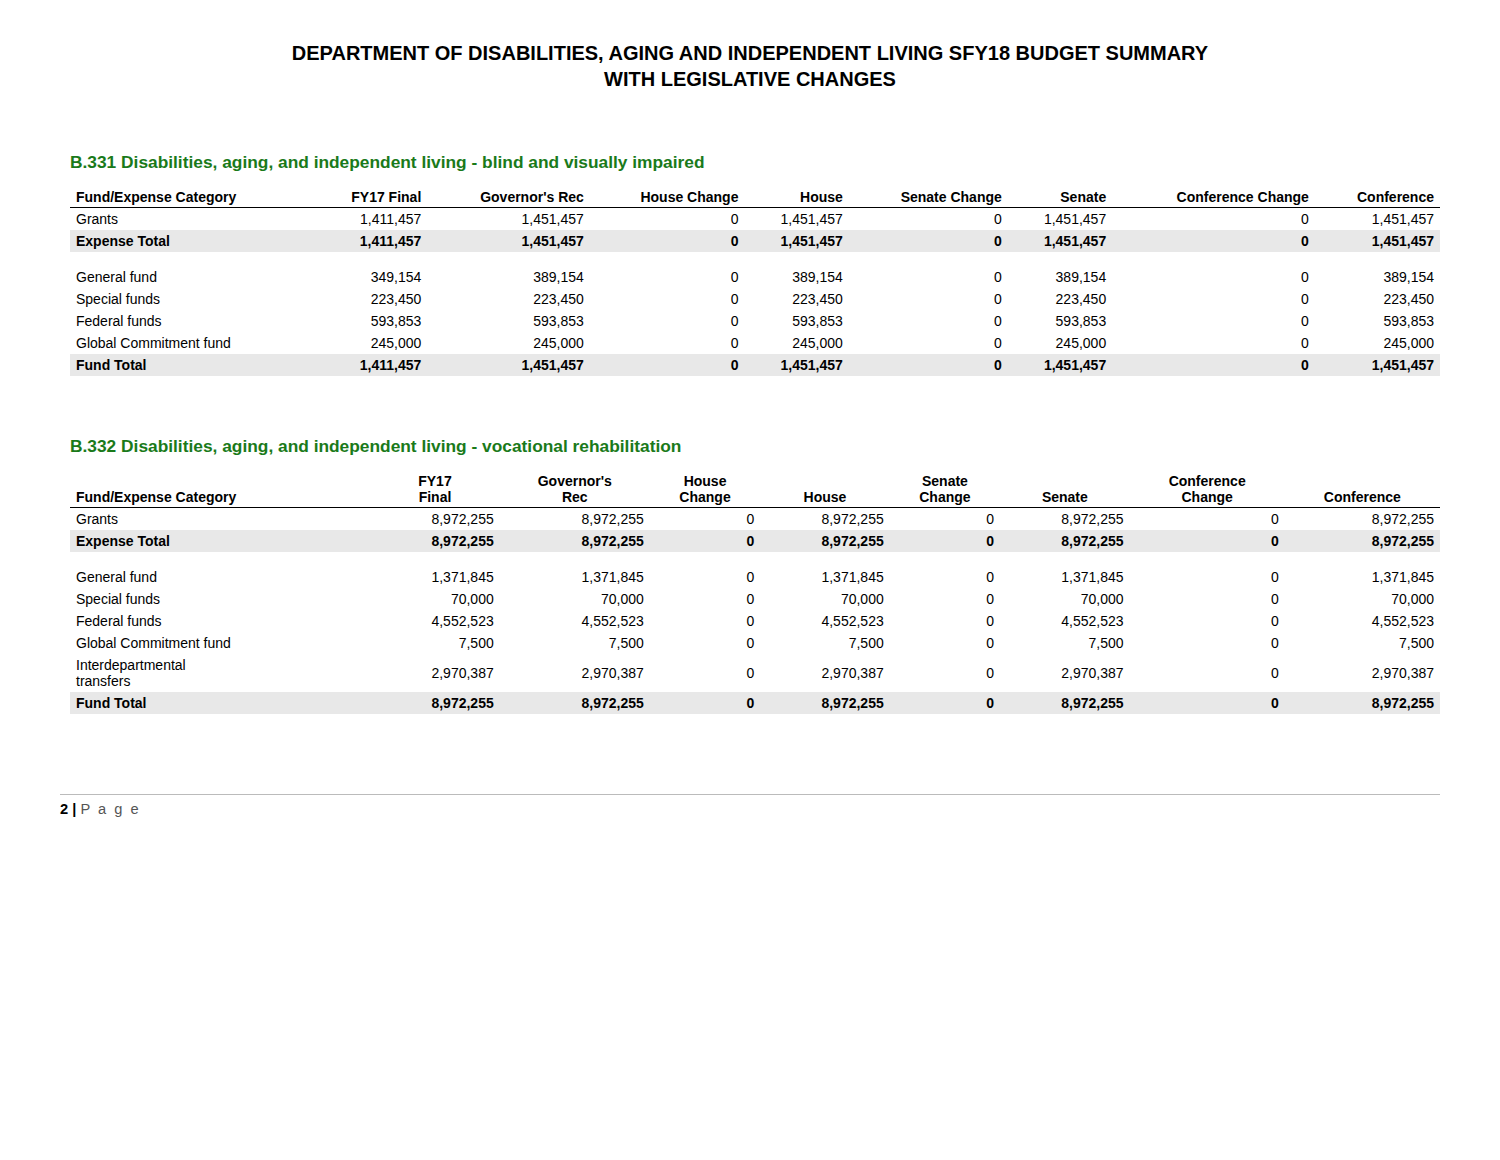DEPARTMENT OF DISABILITIES, AGING AND INDEPENDENT LIVING SFY18 BUDGET SUMMARY
WITH LEGISLATIVE CHANGES
B.331 Disabilities, aging, and independent living - blind and visually impaired
| Fund/Expense Category | FY17 Final | Governor's Rec | House Change | House | Senate Change | Senate | Conference Change | Conference |
| --- | --- | --- | --- | --- | --- | --- | --- | --- |
| Grants | 1,411,457 | 1,451,457 | 0 | 1,451,457 | 0 | 1,451,457 | 0 | 1,451,457 |
| Expense Total | 1,411,457 | 1,451,457 | 0 | 1,451,457 | 0 | 1,451,457 | 0 | 1,451,457 |
| General fund | 349,154 | 389,154 | 0 | 389,154 | 0 | 389,154 | 0 | 389,154 |
| Special funds | 223,450 | 223,450 | 0 | 223,450 | 0 | 223,450 | 0 | 223,450 |
| Federal funds | 593,853 | 593,853 | 0 | 593,853 | 0 | 593,853 | 0 | 593,853 |
| Global Commitment fund | 245,000 | 245,000 | 0 | 245,000 | 0 | 245,000 | 0 | 245,000 |
| Fund Total | 1,411,457 | 1,451,457 | 0 | 1,451,457 | 0 | 1,451,457 | 0 | 1,451,457 |
B.332 Disabilities, aging, and independent living - vocational rehabilitation
| Fund/Expense Category | FY17 Final | Governor's Rec | House Change | House | Senate Change | Senate | Conference Change | Conference |
| --- | --- | --- | --- | --- | --- | --- | --- | --- |
| Grants | 8,972,255 | 8,972,255 | 0 | 8,972,255 | 0 | 8,972,255 | 0 | 8,972,255 |
| Expense Total | 8,972,255 | 8,972,255 | 0 | 8,972,255 | 0 | 8,972,255 | 0 | 8,972,255 |
| General fund | 1,371,845 | 1,371,845 | 0 | 1,371,845 | 0 | 1,371,845 | 0 | 1,371,845 |
| Special funds | 70,000 | 70,000 | 0 | 70,000 | 0 | 70,000 | 0 | 70,000 |
| Federal funds | 4,552,523 | 4,552,523 | 0 | 4,552,523 | 0 | 4,552,523 | 0 | 4,552,523 |
| Global Commitment fund | 7,500 | 7,500 | 0 | 7,500 | 0 | 7,500 | 0 | 7,500 |
| Interdepartmental transfers | 2,970,387 | 2,970,387 | 0 | 2,970,387 | 0 | 2,970,387 | 0 | 2,970,387 |
| Fund Total | 8,972,255 | 8,972,255 | 0 | 8,972,255 | 0 | 8,972,255 | 0 | 8,972,255 |
2 | P a g e